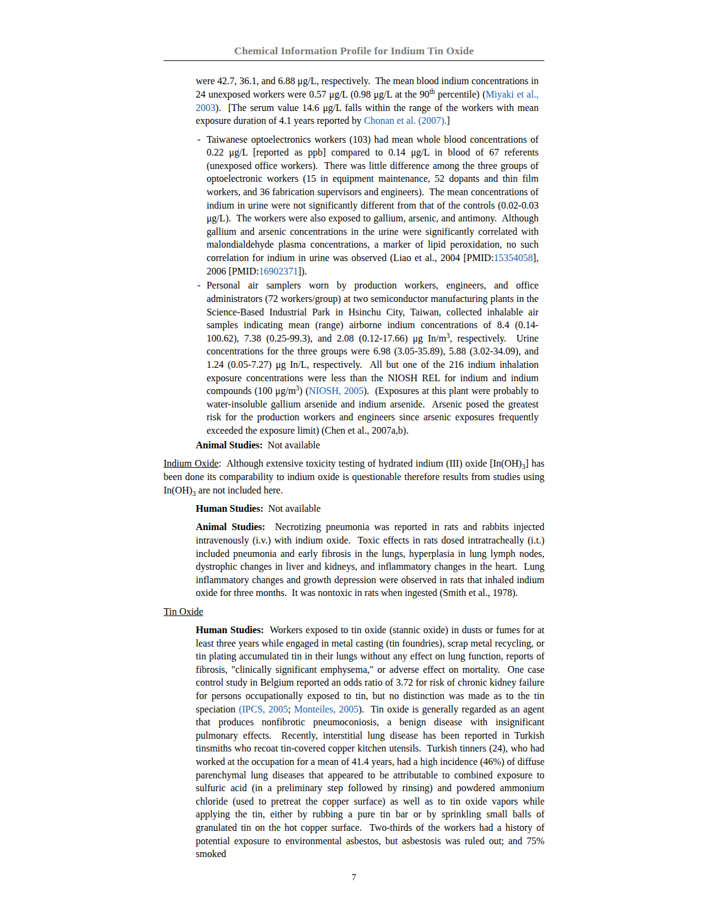Chemical Information Profile for Indium Tin Oxide
were 42.7, 36.1, and 6.88 μg/L, respectively. The mean blood indium concentrations in 24 unexposed workers were 0.57 μg/L (0.98 μg/L at the 90th percentile) (Miyaki et al., 2003). [The serum value 14.6 μg/L falls within the range of the workers with mean exposure duration of 4.1 years reported by Chonan et al. (2007).]
Taiwanese optoelectronics workers (103) had mean whole blood concentrations of 0.22 μg/L [reported as ppb] compared to 0.14 μg/L in blood of 67 referents (unexposed office workers). There was little difference among the three groups of optoelectronic workers (15 in equipment maintenance, 52 dopants and thin film workers, and 36 fabrication supervisors and engineers). The mean concentrations of indium in urine were not significantly different from that of the controls (0.02-0.03 μg/L). The workers were also exposed to gallium, arsenic, and antimony. Although gallium and arsenic concentrations in the urine were significantly correlated with malondialdehyde plasma concentrations, a marker of lipid peroxidation, no such correlation for indium in urine was observed (Liao et al., 2004 [PMID:15354058], 2006 [PMID:16902371]).
Personal air samplers worn by production workers, engineers, and office administrators (72 workers/group) at two semiconductor manufacturing plants in the Science-Based Industrial Park in Hsinchu City, Taiwan, collected inhalable air samples indicating mean (range) airborne indium concentrations of 8.4 (0.14-100.62), 7.38 (0.25-99.3), and 2.08 (0.12-17.66) μg In/m3, respectively. Urine concentrations for the three groups were 6.98 (3.05-35.89), 5.88 (3.02-34.09), and 1.24 (0.05-7.27) μg In/L, respectively. All but one of the 216 indium inhalation exposure concentrations were less than the NIOSH REL for indium and indium compounds (100 μg/m3) (NIOSH, 2005). (Exposures at this plant were probably to water-insoluble gallium arsenide and indium arsenide. Arsenic posed the greatest risk for the production workers and engineers since arsenic exposures frequently exceeded the exposure limit) (Chen et al., 2007a,b).
Animal Studies: Not available
Indium Oxide: Although extensive toxicity testing of hydrated indium (III) oxide [In(OH)3] has been done its comparability to indium oxide is questionable therefore results from studies using In(OH)3 are not included here.
Human Studies: Not available
Animal Studies: Necrotizing pneumonia was reported in rats and rabbits injected intravenously (i.v.) with indium oxide. Toxic effects in rats dosed intratracheally (i.t.) included pneumonia and early fibrosis in the lungs, hyperplasia in lung lymph nodes, dystrophic changes in liver and kidneys, and inflammatory changes in the heart. Lung inflammatory changes and growth depression were observed in rats that inhaled indium oxide for three months. It was nontoxic in rats when ingested (Smith et al., 1978).
Tin Oxide
Human Studies: Workers exposed to tin oxide (stannic oxide) in dusts or fumes for at least three years while engaged in metal casting (tin foundries), scrap metal recycling, or tin plating accumulated tin in their lungs without any effect on lung function, reports of fibrosis, "clinically significant emphysema," or adverse effect on mortality. One case control study in Belgium reported an odds ratio of 3.72 for risk of chronic kidney failure for persons occupationally exposed to tin, but no distinction was made as to the tin speciation (IPCS, 2005; Monteiles, 2005). Tin oxide is generally regarded as an agent that produces nonfibrotic pneumoconiosis, a benign disease with insignificant pulmonary effects. Recently, interstitial lung disease has been reported in Turkish tinsmiths who recoat tin-covered copper kitchen utensils. Turkish tinners (24), who had worked at the occupation for a mean of 41.4 years, had a high incidence (46%) of diffuse parenchymal lung diseases that appeared to be attributable to combined exposure to sulfuric acid (in a preliminary step followed by rinsing) and powdered ammonium chloride (used to pretreat the copper surface) as well as to tin oxide vapors while applying the tin, either by rubbing a pure tin bar or by sprinkling small balls of granulated tin on the hot copper surface. Two-thirds of the workers had a history of potential exposure to environmental asbestos, but asbestosis was ruled out; and 75% smoked
7